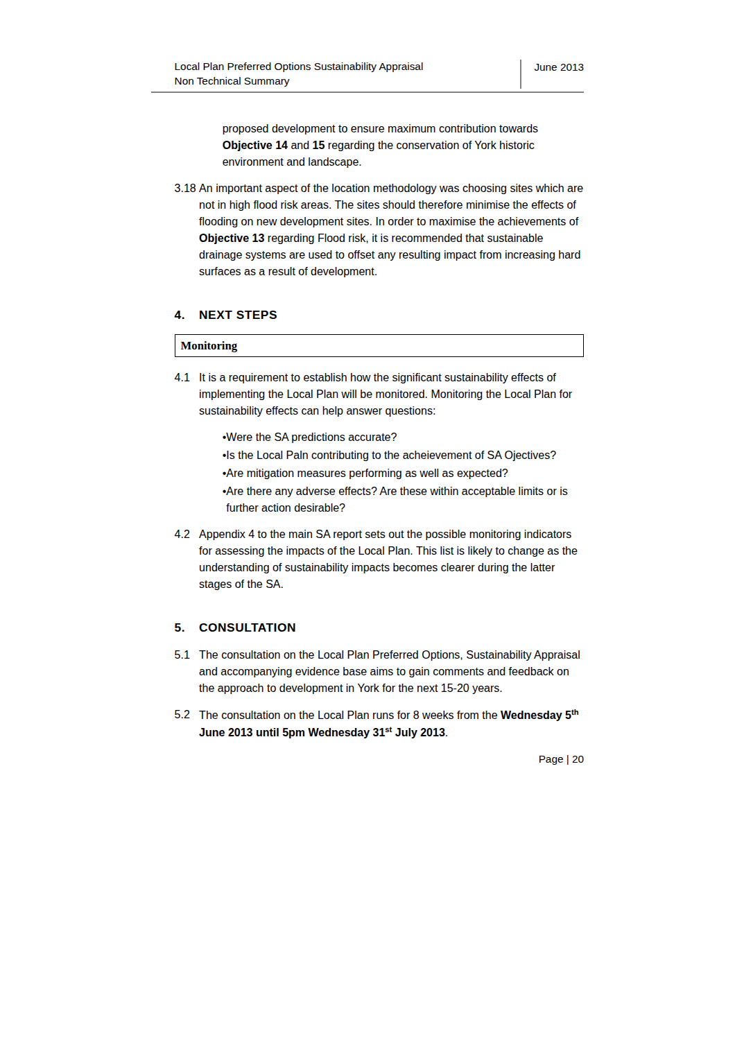Local Plan Preferred Options Sustainability Appraisal
Non Technical Summary
June 2013
proposed development to ensure maximum contribution towards Objective 14 and 15 regarding the conservation of York historic environment and landscape.
3.18
An important aspect of the location methodology was choosing sites which are not in high flood risk areas. The sites should therefore minimise the effects of flooding on new development sites. In order to maximise the achievements of Objective 13 regarding Flood risk, it is recommended that sustainable drainage systems are used to offset any resulting impact from increasing hard surfaces as a result of development.
4. NEXT STEPS
Monitoring
4.1
It is a requirement to establish how the significant sustainability effects of implementing the Local Plan will be monitored. Monitoring the Local Plan for sustainability effects can help answer questions:
•Were the SA predictions accurate?
•Is the Local Paln contributing to the acheievement of SA Ojectives?
•Are mitigation measures performing as well as expected?
•Are there any adverse effects? Are these within acceptable limits or is further action desirable?
4.2
Appendix 4 to the main SA report sets out the possible monitoring indicators for assessing the impacts of the Local Plan. This list is likely to change as the understanding of sustainability impacts becomes clearer during the latter stages of the SA.
5. CONSULTATION
5.1
The consultation on the Local Plan Preferred Options, Sustainability Appraisal and accompanying evidence base aims to gain comments and feedback on the approach to development in York for the next 15-20 years.
5.2
The consultation on the Local Plan runs for 8 weeks from the Wednesday 5th June 2013 until 5pm Wednesday 31st July 2013.
Page | 20